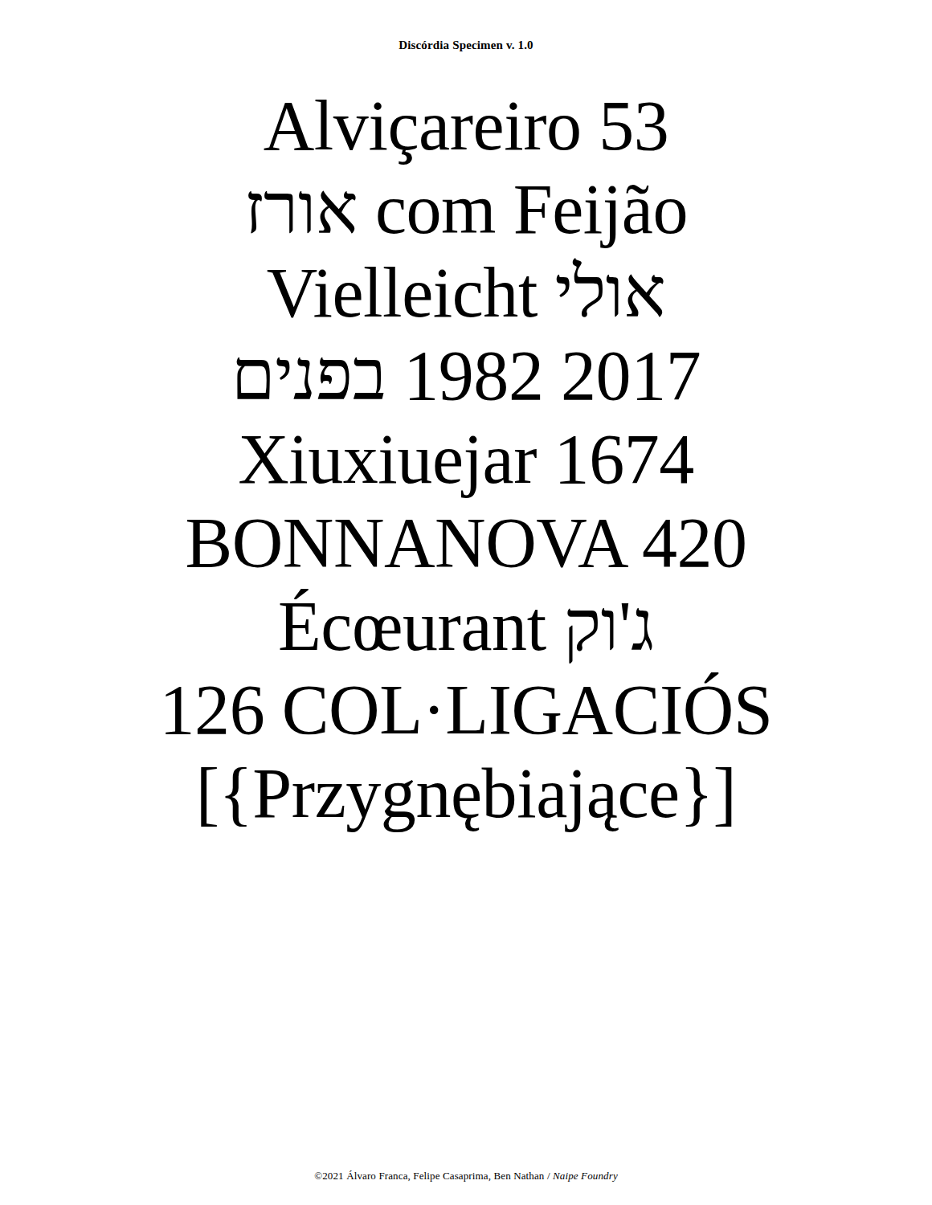Discórdia Specimen v. 1.0
Alviçareiro 53
אורז com Feijão
Vielleicht אולי
בפנים 1982 2017
Xiuxiuejar 1674
BONNANOVA 420
Écœurant ג'וק
126 COL·LIGACIÓS
[{Przygnębiające}]
©2021 Álvaro Franca, Felipe Casaprima, Ben Nathan / Naipe Foundry